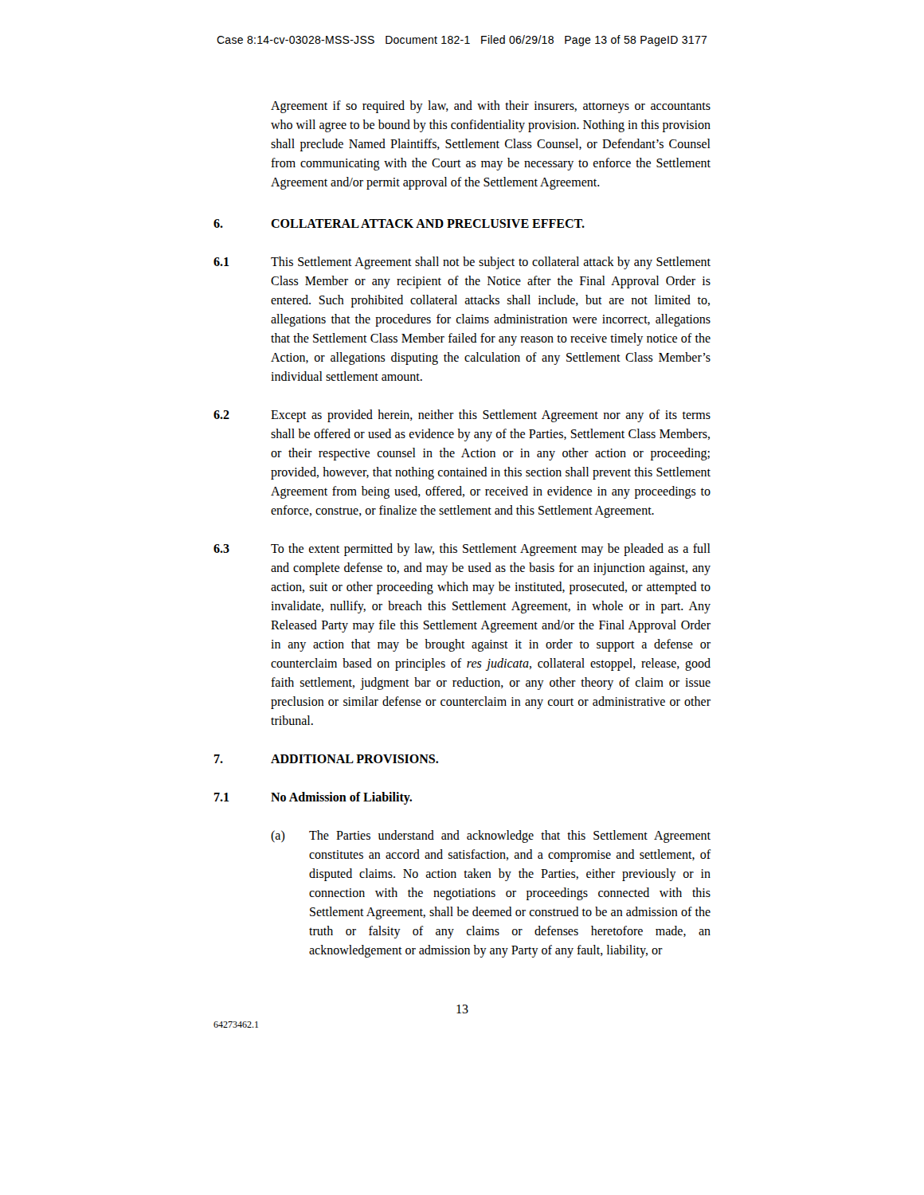Case 8:14-cv-03028-MSS-JSS Document 182-1 Filed 06/29/18 Page 13 of 58 PageID 3177
Agreement if so required by law, and with their insurers, attorneys or accountants who will agree to be bound by this confidentiality provision. Nothing in this provision shall preclude Named Plaintiffs, Settlement Class Counsel, or Defendant’s Counsel from communicating with the Court as may be necessary to enforce the Settlement Agreement and/or permit approval of the Settlement Agreement.
6. COLLATERAL ATTACK AND PRECLUSIVE EFFECT.
6.1 This Settlement Agreement shall not be subject to collateral attack by any Settlement Class Member or any recipient of the Notice after the Final Approval Order is entered. Such prohibited collateral attacks shall include, but are not limited to, allegations that the procedures for claims administration were incorrect, allegations that the Settlement Class Member failed for any reason to receive timely notice of the Action, or allegations disputing the calculation of any Settlement Class Member’s individual settlement amount.
6.2 Except as provided herein, neither this Settlement Agreement nor any of its terms shall be offered or used as evidence by any of the Parties, Settlement Class Members, or their respective counsel in the Action or in any other action or proceeding; provided, however, that nothing contained in this section shall prevent this Settlement Agreement from being used, offered, or received in evidence in any proceedings to enforce, construe, or finalize the settlement and this Settlement Agreement.
6.3 To the extent permitted by law, this Settlement Agreement may be pleaded as a full and complete defense to, and may be used as the basis for an injunction against, any action, suit or other proceeding which may be instituted, prosecuted, or attempted to invalidate, nullify, or breach this Settlement Agreement, in whole or in part. Any Released Party may file this Settlement Agreement and/or the Final Approval Order in any action that may be brought against it in order to support a defense or counterclaim based on principles of res judicata, collateral estoppel, release, good faith settlement, judgment bar or reduction, or any other theory of claim or issue preclusion or similar defense or counterclaim in any court or administrative or other tribunal.
7. ADDITIONAL PROVISIONS.
7.1 No Admission of Liability.
(a) The Parties understand and acknowledge that this Settlement Agreement constitutes an accord and satisfaction, and a compromise and settlement, of disputed claims. No action taken by the Parties, either previously or in connection with the negotiations or proceedings connected with this Settlement Agreement, shall be deemed or construed to be an admission of the truth or falsity of any claims or defenses heretofore made, an acknowledgement or admission by any Party of any fault, liability, or
13
64273462.1